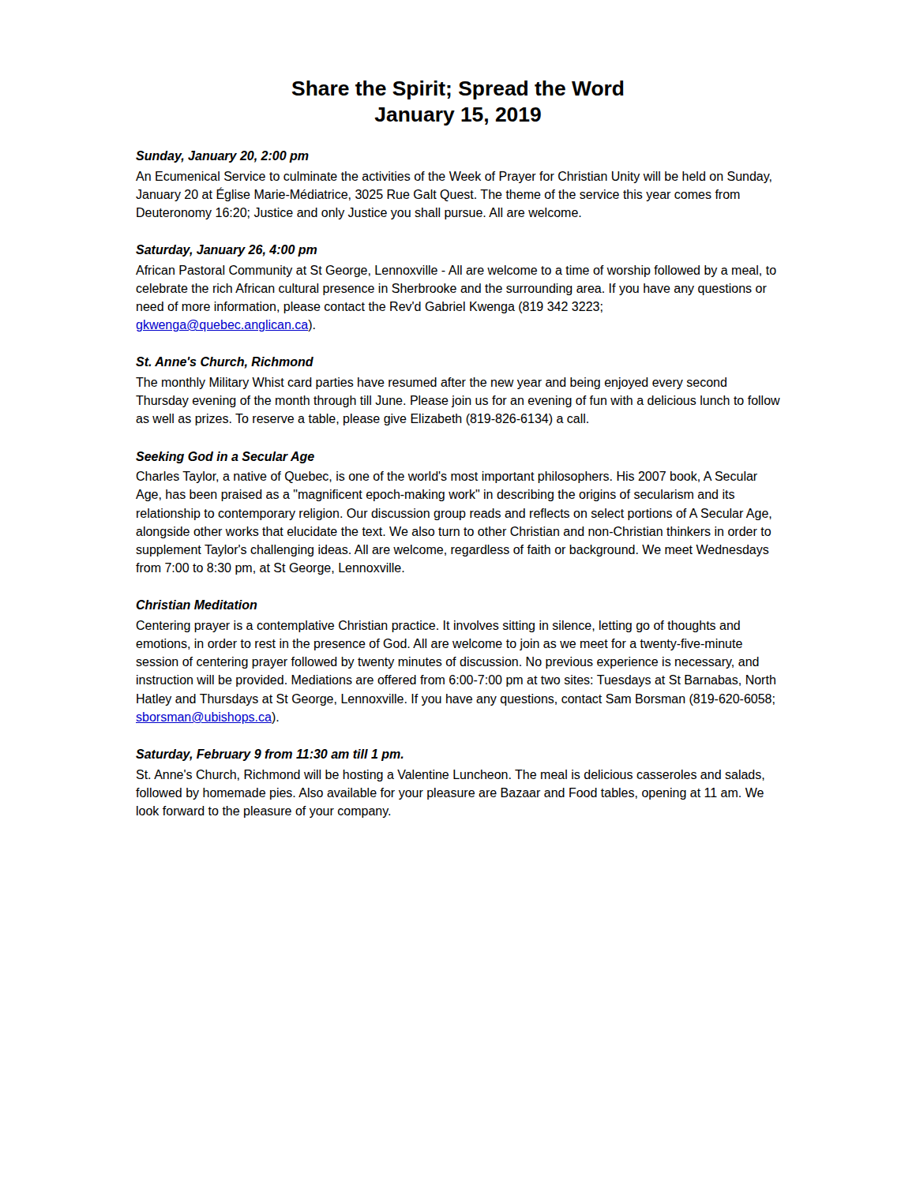Share the Spirit; Spread the WordJanuary 15, 2019
Sunday, January 20, 2:00 pm
An Ecumenical Service to culminate the activities of the Week of Prayer for Christian Unity will be held on Sunday, January 20 at Église Marie-Médiatrice, 3025 Rue Galt Quest. The theme of the service this year comes from Deuteronomy 16:20; Justice and only Justice you shall pursue. All are welcome.
Saturday, January 26, 4:00 pm
African Pastoral Community at St George, Lennoxville - All are welcome to a time of worship followed by a meal, to celebrate the rich African cultural presence in Sherbrooke and the surrounding area. If you have any questions or need of more information, please contact the Rev'd Gabriel Kwenga (819 342 3223; gkwenga@quebec.anglican.ca).
St. Anne's Church, Richmond
The monthly Military Whist card parties have resumed after the new year and being enjoyed every second Thursday evening of the month through till June. Please join us for an evening of fun with a delicious lunch to follow as well as prizes. To reserve a table, please give Elizabeth (819-826-6134) a call.
Seeking God in a Secular Age
Charles Taylor, a native of Quebec, is one of the world's most important philosophers. His 2007 book, A Secular Age, has been praised as a "magnificent epoch-making work" in describing the origins of secularism and its relationship to contemporary religion. Our discussion group reads and reflects on select portions of A Secular Age, alongside other works that elucidate the text. We also turn to other Christian and non-Christian thinkers in order to supplement Taylor's challenging ideas. All are welcome, regardless of faith or background. We meet Wednesdays from 7:00 to 8:30 pm, at St George, Lennoxville.
Christian Meditation
Centering prayer is a contemplative Christian practice. It involves sitting in silence, letting go of thoughts and emotions, in order to rest in the presence of God. All are welcome to join as we meet for a twenty-five-minute session of centering prayer followed by twenty minutes of discussion. No previous experience is necessary, and instruction will be provided. Mediations are offered from 6:00-7:00 pm at two sites: Tuesdays at St Barnabas, North Hatley and Thursdays at St George, Lennoxville. If you have any questions, contact Sam Borsman (819-620-6058; sborsman@ubishops.ca).
Saturday, February 9 from 11:30 am till 1 pm.
St. Anne's Church, Richmond will be hosting a Valentine Luncheon. The meal is delicious casseroles and salads, followed by homemade pies. Also available for your pleasure are Bazaar and Food tables, opening at 11 am. We look forward to the pleasure of your company.